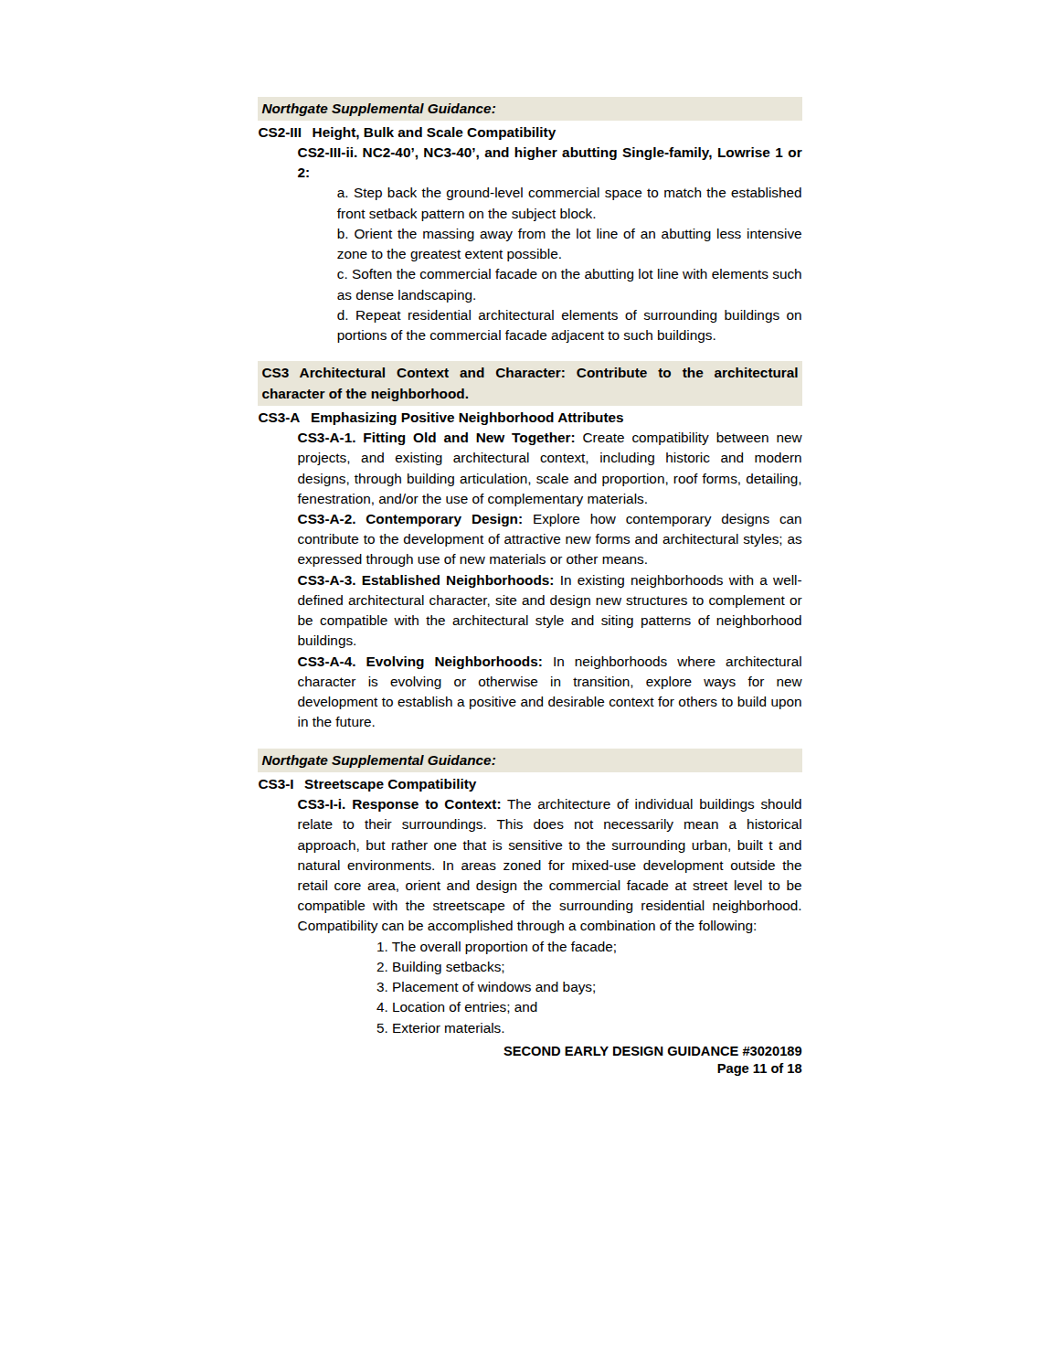Northgate Supplemental Guidance:
CS2-III
Height, Bulk and Scale Compatibility
CS2-III-ii. NC2-40’, NC3-40’, and higher abutting Single-family, Lowrise 1 or 2:
a. Step back the ground-level commercial space to match the established front setback pattern on the subject block.
b. Orient the massing away from the lot line of an abutting less intensive zone to the greatest extent possible.
c. Soften the commercial facade on the abutting lot line with elements such as dense landscaping.
d. Repeat residential architectural elements of surrounding buildings on portions of the commercial facade adjacent to such buildings.
CS3 Architectural Context and Character: Contribute to the architectural character of the neighborhood.
CS3-A
Emphasizing Positive Neighborhood Attributes
CS3-A-1. Fitting Old and New Together: Create compatibility between new projects, and existing architectural context, including historic and modern designs, through building articulation, scale and proportion, roof forms, detailing, fenestration, and/or the use of complementary materials.
CS3-A-2. Contemporary Design: Explore how contemporary designs can contribute to the development of attractive new forms and architectural styles; as expressed through use of new materials or other means.
CS3-A-3. Established Neighborhoods: In existing neighborhoods with a well-defined architectural character, site and design new structures to complement or be compatible with the architectural style and siting patterns of neighborhood buildings.
CS3-A-4. Evolving Neighborhoods: In neighborhoods where architectural character is evolving or otherwise in transition, explore ways for new development to establish a positive and desirable context for others to build upon in the future.
Northgate Supplemental Guidance:
CS3-I
Streetscape Compatibility
CS3-I-i. Response to Context: The architecture of individual buildings should relate to their surroundings. This does not necessarily mean a historical approach, but rather one that is sensitive to the surrounding urban, built t and natural environments. In areas zoned for mixed-use development outside the retail core area, orient and design the commercial facade at street level to be compatible with the streetscape of the surrounding residential neighborhood. Compatibility can be accomplished through a combination of the following:
1. The overall proportion of the facade;
2. Building setbacks;
3. Placement of windows and bays;
4. Location of entries; and
5. Exterior materials.
SECOND EARLY DESIGN GUIDANCE #3020189
Page 11 of 18